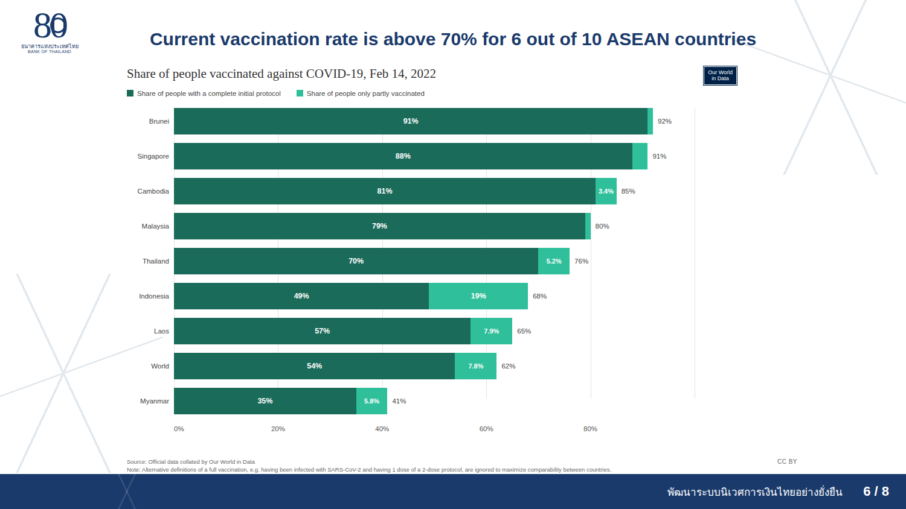80
ธนาคารแห่งประเทศไทย
BANK OF THAILAND
Current vaccination rate is above 70% for 6 out of 10 ASEAN countries
Our World
in Data
Share of people vaccinated against COVID-19, Feb 14, 2022
Share of people with a complete initial protocol
Share of people only partly vaccinated
Brunei
91%
92%
Singapore
88%
91%
Cambodia
81%
3.4%
85%
Malaysia
79%
80%
Thailand
70%
5.2%
76%
Indonesia
49%
19%
68%
Laos
57%
7.9%
65%
World
54%
7.8%
62%
Myanmar
35%
5.8%
41%
0% 20% 40% 60% 80%
Source: Official data collated by Our World in Data
Note: Alternative definitions of a full vaccination, e.g. having been infected with SARS-CoV-2 and having 1 dose of a 2-dose protocol, are ignored to maximize comparability between countries.
CC BY
พัฒนาระบบนิเวศการเงินไทยอย่างยั่งยืน
6 / 8